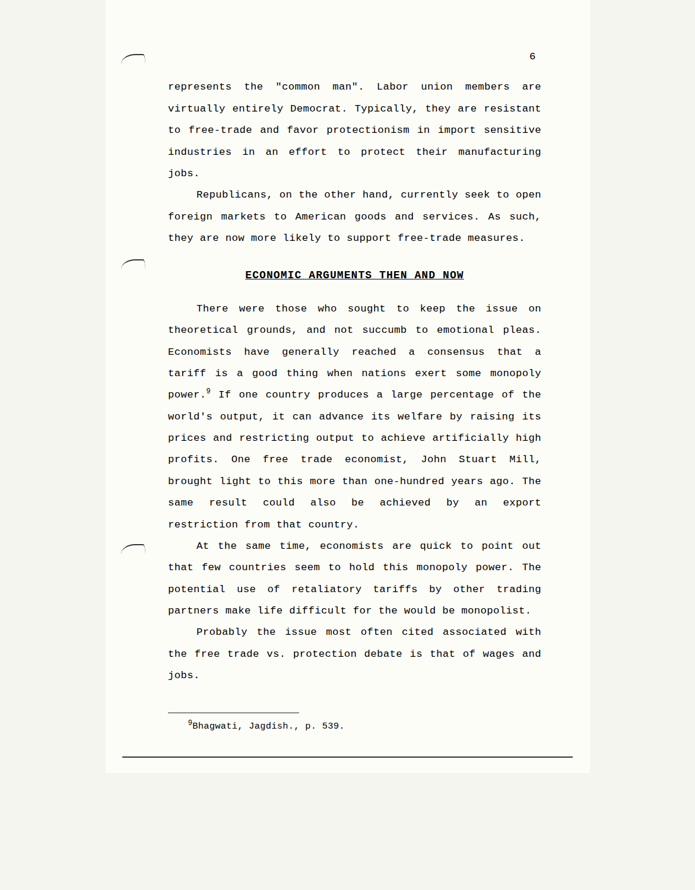6
represents the "common man". Labor union members are virtually entirely Democrat. Typically, they are resistant to free-trade and favor protectionism in import sensitive industries in an effort to protect their manufacturing jobs.
Republicans, on the other hand, currently seek to open foreign markets to American goods and services. As such, they are now more likely to support free-trade measures.
ECONOMIC ARGUMENTS THEN AND NOW
There were those who sought to keep the issue on theoretical grounds, and not succumb to emotional pleas. Economists have generally reached a consensus that a tariff is a good thing when nations exert some monopoly power.9 If one country produces a large percentage of the world's output, it can advance its welfare by raising its prices and restricting output to achieve artificially high profits. One free trade economist, John Stuart Mill, brought light to this more than one-hundred years ago. The same result could also be achieved by an export restriction from that country.
At the same time, economists are quick to point out that few countries seem to hold this monopoly power. The potential use of retaliatory tariffs by other trading partners make life difficult for the would be monopolist.
Probably the issue most often cited associated with the free trade vs. protection debate is that of wages and jobs.
9Bhagwati, Jagdish., p. 539.